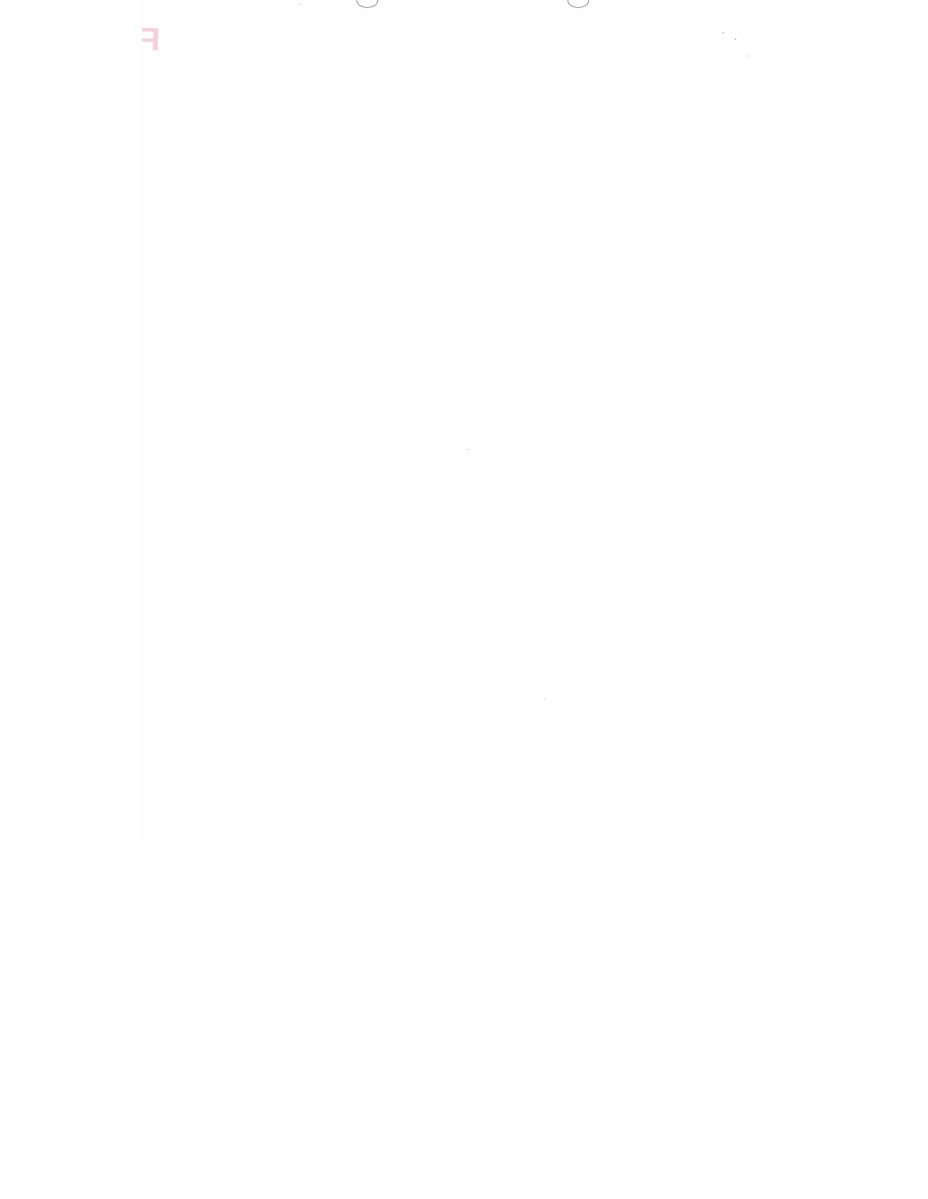FILE COPY